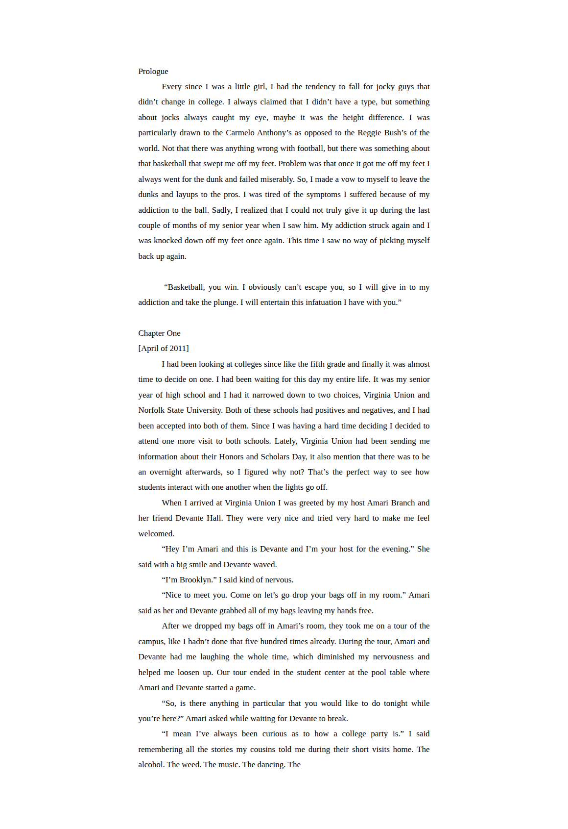Prologue
Every since I was a little girl, I had the tendency to fall for jocky guys that didn’t change in college. I always claimed that I didn’t have a type, but something about jocks always caught my eye, maybe it was the height difference. I was particularly drawn to the Carmelo Anthony’s as opposed to the Reggie Bush’s of the world. Not that there was anything wrong with football, but there was something about that basketball that swept me off my feet. Problem was that once it got me off my feet I always went for the dunk and failed miserably. So, I made a vow to myself to leave the dunks and layups to the pros. I was tired of the symptoms I suffered because of my addiction to the ball. Sadly, I realized that I could not truly give it up during the last couple of months of my senior year when I saw him. My addiction struck again and I was knocked down off my feet once again. This time I saw no way of picking myself back up again.
“Basketball, you win. I obviously can’t escape you, so I will give in to my addiction and take the plunge. I will entertain this infatuation I have with you.”
Chapter One
[April of 2011]
I had been looking at colleges since like the fifth grade and finally it was almost time to decide on one. I had been waiting for this day my entire life. It was my senior year of high school and I had it narrowed down to two choices, Virginia Union and Norfolk State University. Both of these schools had positives and negatives, and I had been accepted into both of them. Since I was having a hard time deciding I decided to attend one more visit to both schools. Lately, Virginia Union had been sending me information about their Honors and Scholars Day, it also mention that there was to be an overnight afterwards, so I figured why not? That’s the perfect way to see how students interact with one another when the lights go off.
When I arrived at Virginia Union I was greeted by my host Amari Branch and her friend Devante Hall. They were very nice and tried very hard to make me feel welcomed.
“Hey I’m Amari and this is Devante and I’m your host for the evening.” She said with a big smile and Devante waved.
“I’m Brooklyn.” I said kind of nervous.
“Nice to meet you. Come on let’s go drop your bags off in my room.” Amari said as her and Devante grabbed all of my bags leaving my hands free.
After we dropped my bags off in Amari’s room, they took me on a tour of the campus, like I hadn’t done that five hundred times already. During the tour, Amari and Devante had me laughing the whole time, which diminished my nervousness and helped me loosen up. Our tour ended in the student center at the pool table where Amari and Devante started a game.
“So, is there anything in particular that you would like to do tonight while you’re here?” Amari asked while waiting for Devante to break.
“I mean I’ve always been curious as to how a college party is.” I said remembering all the stories my cousins told me during their short visits home. The alcohol. The weed. The music. The dancing. The